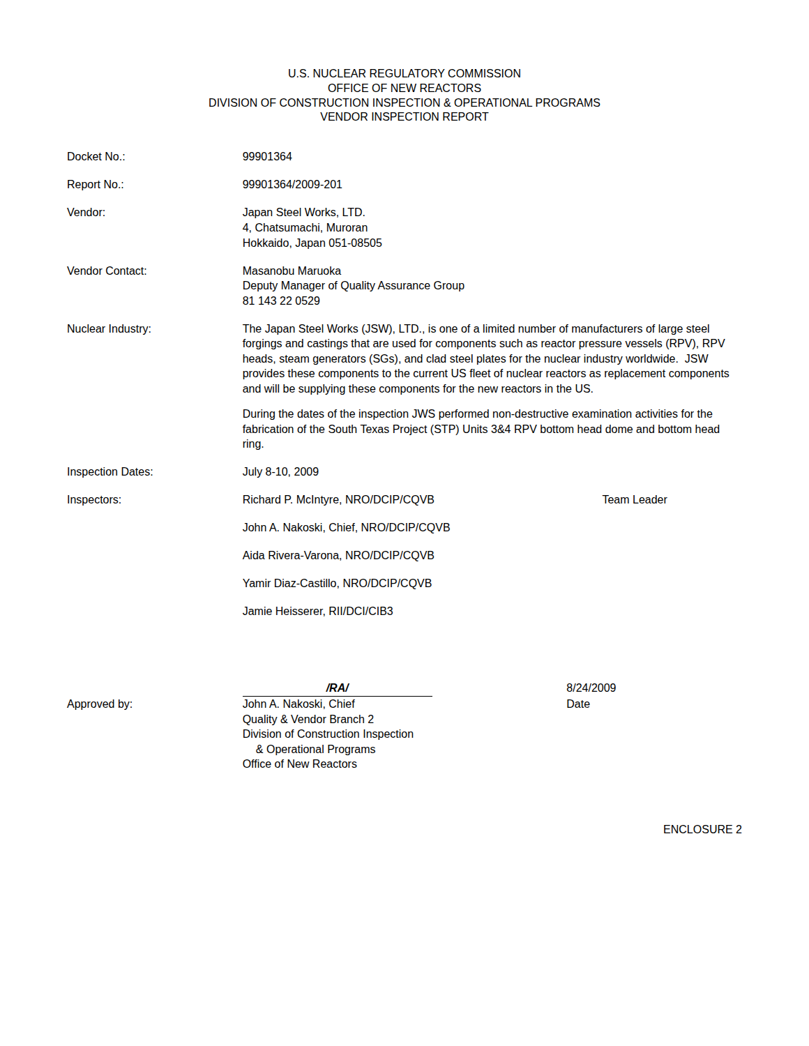U.S. NUCLEAR REGULATORY COMMISSION
OFFICE OF NEW REACTORS
DIVISION OF CONSTRUCTION INSPECTION & OPERATIONAL PROGRAMS
VENDOR INSPECTION REPORT
| Docket No.: | 99901364 |
| Report No.: | 99901364/2009-201 |
| Vendor: | Japan Steel Works, LTD. 4, Chatsumachi, Muroran Hokkaido, Japan 051-08505 |
| Vendor Contact: | Masanobu Maruoka Deputy Manager of Quality Assurance Group 81 143 22 0529 |
| Nuclear Industry: | The Japan Steel Works (JSW), LTD., is one of a limited number of manufacturers of large steel forgings and castings that are used for components such as reactor pressure vessels (RPV), RPV heads, steam generators (SGs), and clad steel plates for the nuclear industry worldwide. JSW provides these components to the current US fleet of nuclear reactors as replacement components and will be supplying these components for the new reactors in the US. During the dates of the inspection JWS performed non-destructive examination activities for the fabrication of the South Texas Project (STP) Units 3&4 RPV bottom head dome and bottom head ring. |
| Inspection Dates: | July 8-10, 2009 |
| Inspectors: | / Richard P. McIntyre, NRO/DCIP/CQVB / Team Leader / / John A. Nakoski, Chief, NRO/DCIP/CQVB / / / Aida Rivera-Varona, NRO/DCIP/CQVB / / / Yamir Diaz-Castillo, NRO/DCIP/CQVB / / / Jamie Heisserer, RII/DCI/CIB3 / / |
| | /RA/ | 8/24/2009 |
| Approved by: | John A. Nakoski, Chief Quality & Vendor Branch 2 Division of Construction Inspection & Operational Programs Office of New Reactors | Date |
ENCLOSURE 2